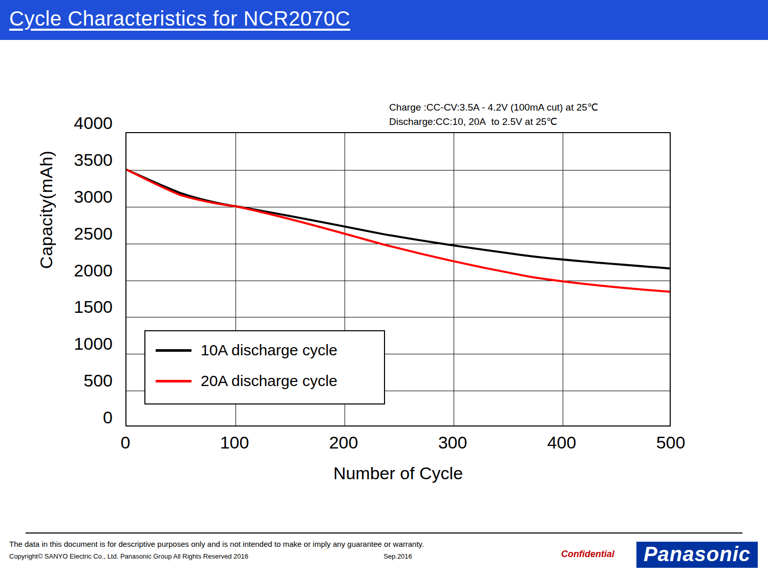Cycle Characteristics for NCR2070C
Charge :CC-CV:3.5A - 4.2V (100mA cut) at 25℃
Discharge:CC:10, 20A to 2.5V at 25℃
Capacity(mAh)
4000 3500 3000 2500 2000 1500 1000 500 0
10A discharge cycle
20A discharge cycle
0 100 200 300 400 500
Number of Cycle
The data in this document is for descriptive purposes only and is not intended to make or imply any guarantee or warranty.
Copyright© SANYO Electric Co., Ltd. Panasonic Group All Rights Reserved 2016 Sep.2016
Confidential
Panasonic